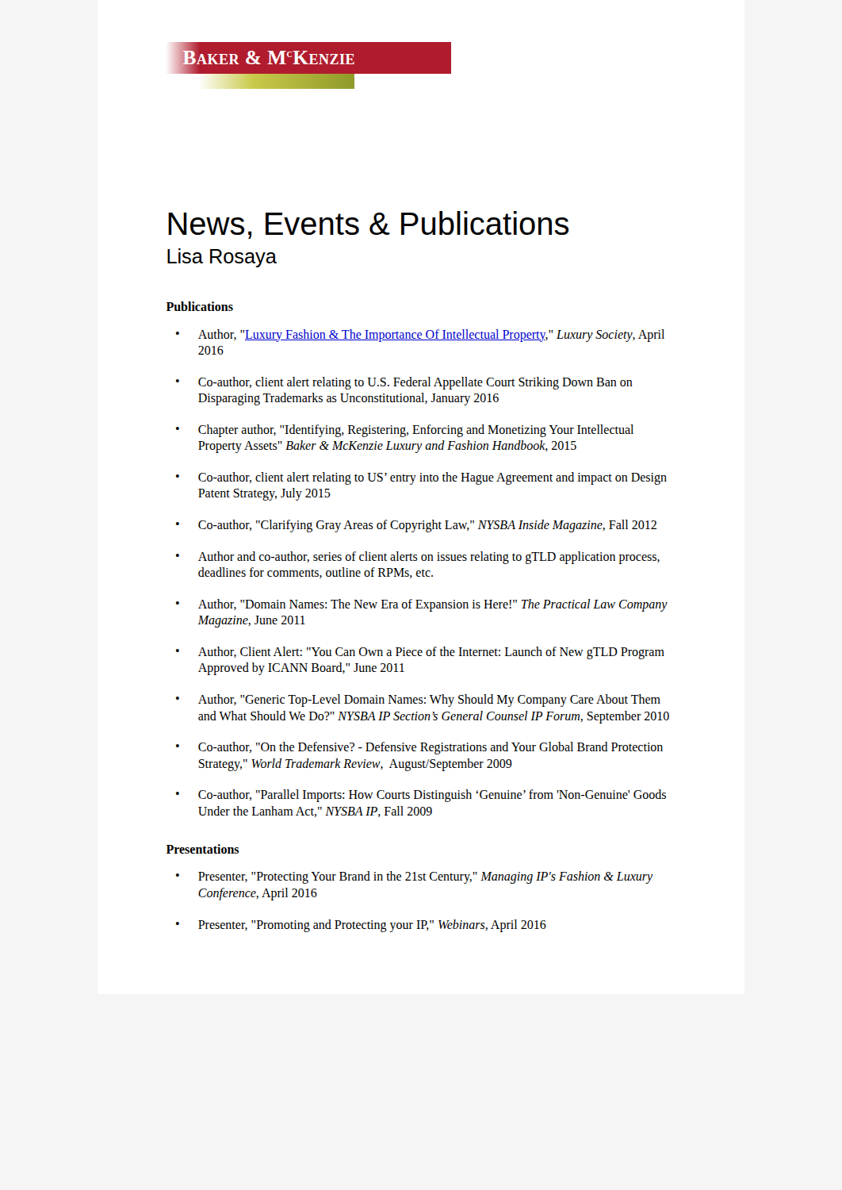Baker & McKenzie
News, Events & Publications
Lisa Rosaya
Publications
Author, "Luxury Fashion & The Importance Of Intellectual Property," Luxury Society, April 2016
Co-author, client alert relating to U.S. Federal Appellate Court Striking Down Ban on Disparaging Trademarks as Unconstitutional, January 2016
Chapter author, "Identifying, Registering, Enforcing and Monetizing Your Intellectual Property Assets" Baker & McKenzie Luxury and Fashion Handbook, 2015
Co-author, client alert relating to US’ entry into the Hague Agreement and impact on Design Patent Strategy, July 2015
Co-author, "Clarifying Gray Areas of Copyright Law," NYSBA Inside Magazine, Fall 2012
Author and co-author, series of client alerts on issues relating to gTLD application process, deadlines for comments, outline of RPMs, etc.
Author, "Domain Names: The New Era of Expansion is Here!" The Practical Law Company Magazine, June 2011
Author, Client Alert: "You Can Own a Piece of the Internet: Launch of New gTLD Program Approved by ICANN Board," June 2011
Author, "Generic Top-Level Domain Names: Why Should My Company Care About Them and What Should We Do?" NYSBA IP Section’s General Counsel IP Forum, September 2010
Co-author, "On the Defensive? - Defensive Registrations and Your Global Brand Protection Strategy," World Trademark Review, August/September 2009
Co-author, "Parallel Imports: How Courts Distinguish ‘Genuine’ from 'Non-Genuine' Goods Under the Lanham Act," NYSBA IP, Fall 2009
Presentations
Presenter, "Protecting Your Brand in the 21st Century," Managing IP's Fashion & Luxury Conference, April 2016
Presenter, "Promoting and Protecting your IP," Webinars, April 2016